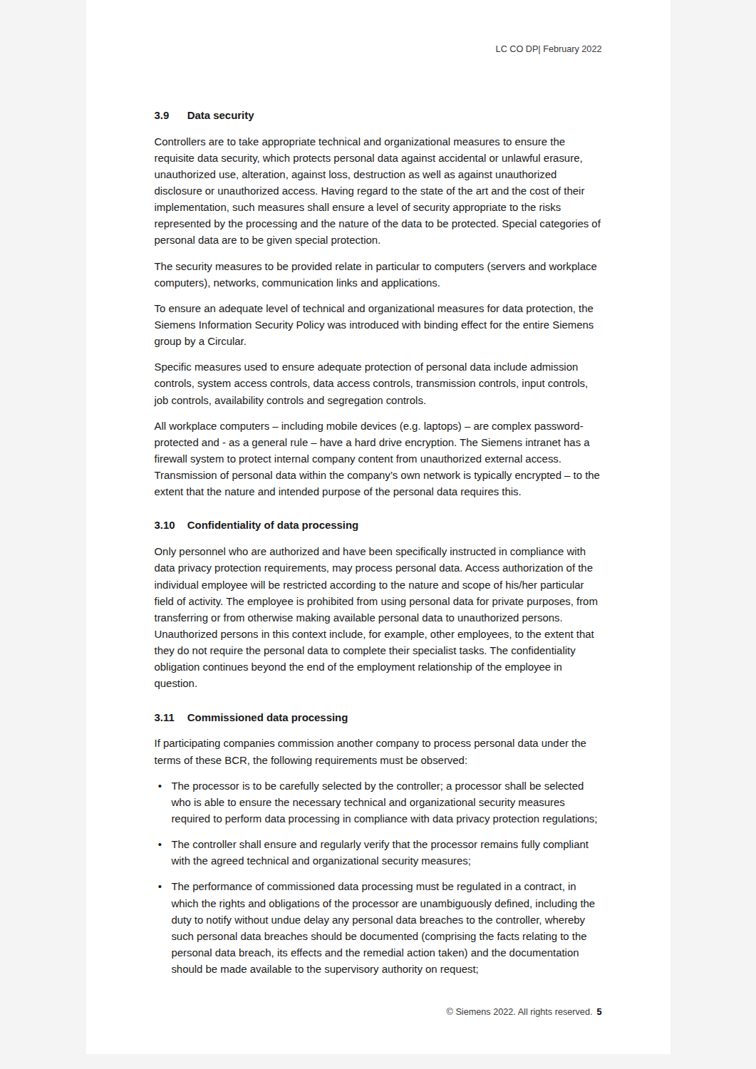LC CO DP| February 2022
3.9 Data security
Controllers are to take appropriate technical and organizational measures to ensure the requisite data security, which protects personal data against accidental or unlawful erasure, unauthorized use, alteration, against loss, destruction as well as against unauthorized disclosure or unauthorized access. Having regard to the state of the art and the cost of their implementation, such measures shall ensure a level of security appropriate to the risks represented by the processing and the nature of the data to be protected. Special categories of personal data are to be given special protection.
The security measures to be provided relate in particular to computers (servers and workplace computers), networks, communication links and applications.
To ensure an adequate level of technical and organizational measures for data protection, the Siemens Information Security Policy was introduced with binding effect for the entire Siemens group by a Circular.
Specific measures used to ensure adequate protection of personal data include admission controls, system access controls, data access controls, transmission controls, input controls, job controls, availability controls and segregation controls.
All workplace computers – including mobile devices (e.g. laptops) – are complex password-protected and - as a general rule – have a hard drive encryption. The Siemens intranet has a firewall system to protect internal company content from unauthorized external access. Transmission of personal data within the company’s own network is typically encrypted – to the extent that the nature and intended purpose of the personal data requires this.
3.10 Confidentiality of data processing
Only personnel who are authorized and have been specifically instructed in compliance with data privacy protection requirements, may process personal data. Access authorization of the individual employee will be restricted according to the nature and scope of his/her particular field of activity. The employee is prohibited from using personal data for private purposes, from transferring or from otherwise making available personal data to unauthorized persons. Unauthorized persons in this context include, for example, other employees, to the extent that they do not require the personal data to complete their specialist tasks. The confidentiality obligation continues beyond the end of the employment relationship of the employee in question.
3.11 Commissioned data processing
If participating companies commission another company to process personal data under the terms of these BCR, the following requirements must be observed:
The processor is to be carefully selected by the controller; a processor shall be selected who is able to ensure the necessary technical and organizational security measures required to perform data processing in compliance with data privacy protection regulations;
The controller shall ensure and regularly verify that the processor remains fully compliant with the agreed technical and organizational security measures;
The performance of commissioned data processing must be regulated in a contract, in which the rights and obligations of the processor are unambiguously defined, including the duty to notify without undue delay any personal data breaches to the controller, whereby such personal data breaches should be documented (comprising the facts relating to the personal data breach, its effects and the remedial action taken) and the documentation should be made available to the supervisory authority on request;
© Siemens 2022. All rights reserved.5